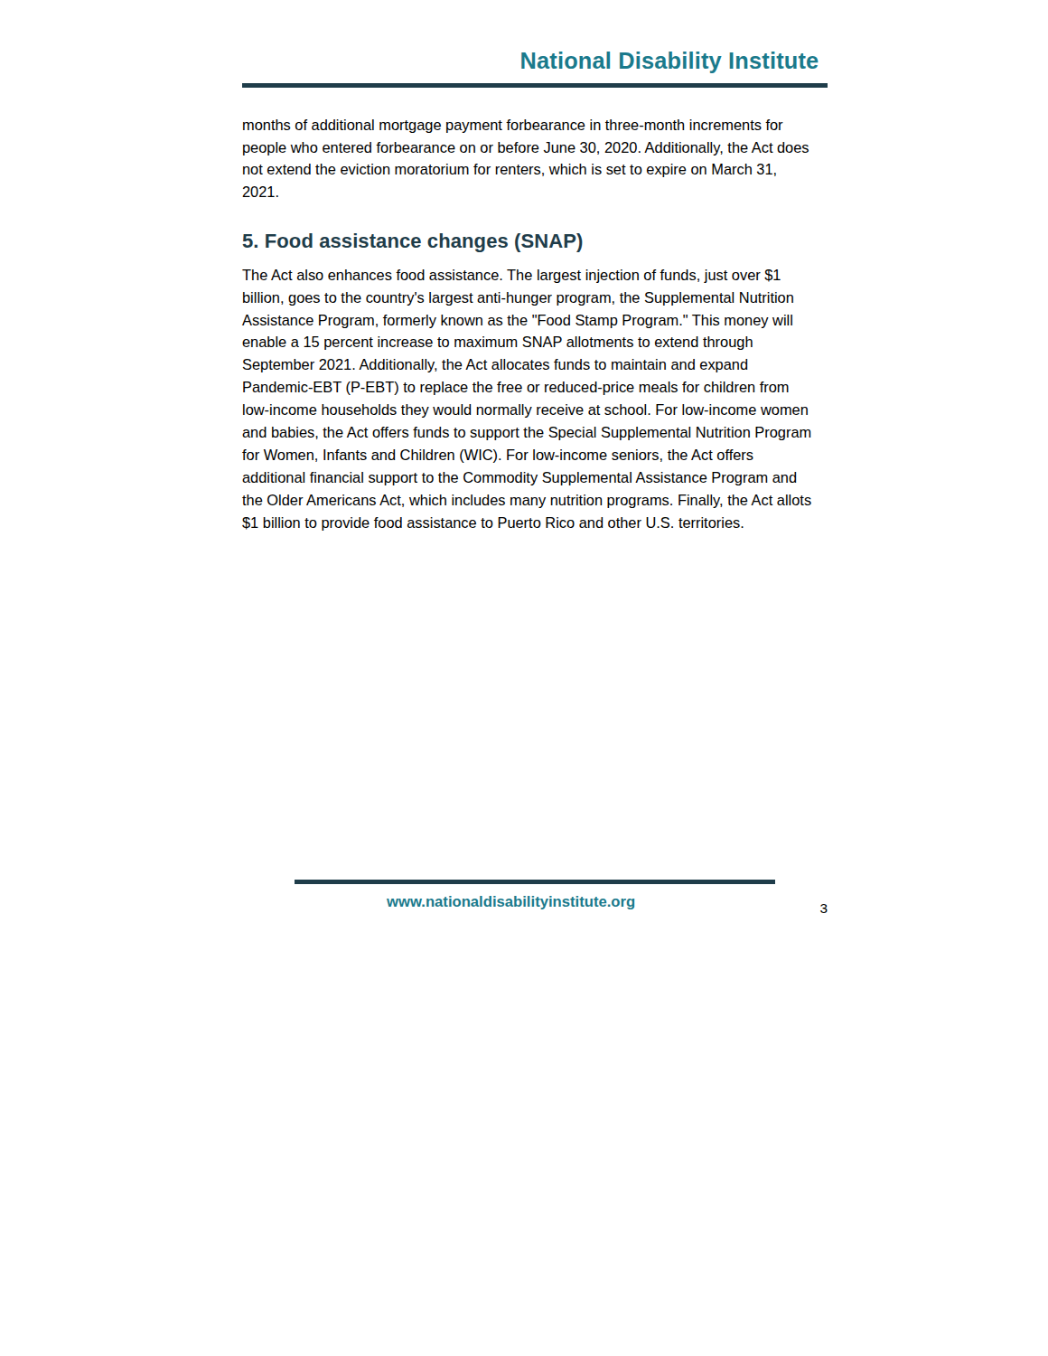National Disability Institute
months of additional mortgage payment forbearance in three-month increments for people who entered forbearance on or before June 30, 2020. Additionally, the Act does not extend the eviction moratorium for renters, which is set to expire on March 31, 2021.
5. Food assistance changes (SNAP)
The Act also enhances food assistance. The largest injection of funds, just over $1 billion, goes to the country's largest anti-hunger program, the Supplemental Nutrition Assistance Program, formerly known as the "Food Stamp Program." This money will enable a 15 percent increase to maximum SNAP allotments to extend through September 2021. Additionally, the Act allocates funds to maintain and expand Pandemic-EBT (P-EBT) to replace the free or reduced-price meals for children from low-income households they would normally receive at school. For low-income women and babies, the Act offers funds to support the Special Supplemental Nutrition Program for Women, Infants and Children (WIC). For low-income seniors, the Act offers additional financial support to the Commodity Supplemental Assistance Program and the Older Americans Act, which includes many nutrition programs. Finally, the Act allots $1 billion to provide food assistance to Puerto Rico and other U.S. territories.
www.nationaldisabilityinstitute.org
3